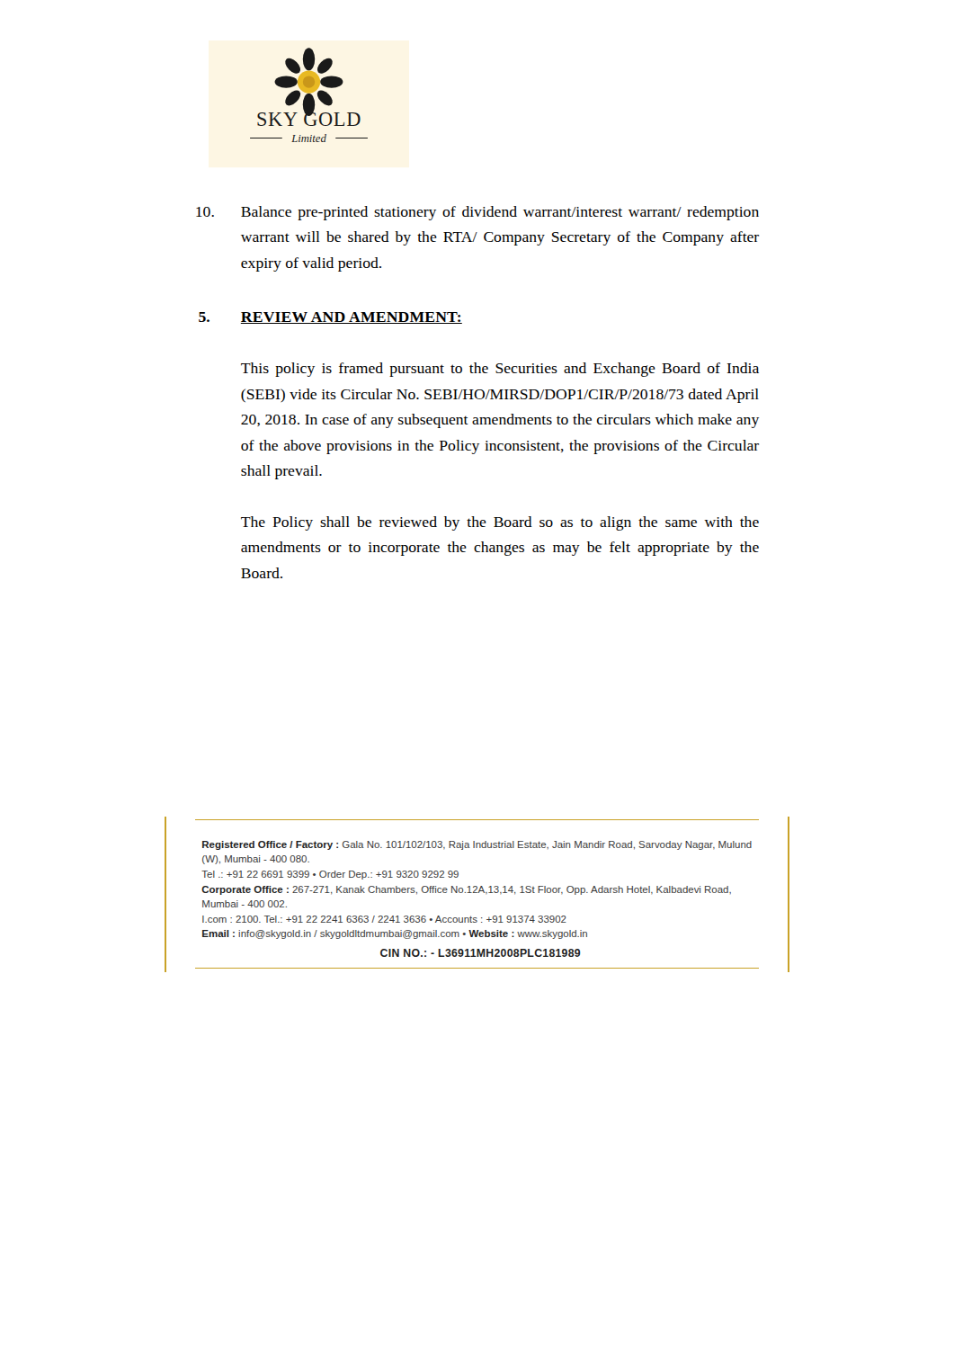SKY GOLD Limited
10. Balance pre-printed stationery of dividend warrant/interest warrant/ redemption warrant will be shared by the RTA/ Company Secretary of the Company after expiry of valid period.
5.
REVIEW AND AMENDMENT:
This policy is framed pursuant to the Securities and Exchange Board of India (SEBI) vide its Circular No. SEBI/HO/MIRSD/DOP1/CIR/P/2018/73 dated April 20, 2018. In case of any subsequent amendments to the circulars which make any of the above provisions in the Policy inconsistent, the provisions of the Circular shall prevail.
The Policy shall be reviewed by the Board so as to align the same with the amendments or to incorporate the changes as may be felt appropriate by the Board.
Registered Office / Factory : Gala No. 101/102/103, Raja Industrial Estate, Jain Mandir Road, Sarvoday Nagar, Mulund (W), Mumbai - 400 080.
Tel .: +91 22 6691 9399 • Order Dep.: +91 9320 9292 99
Corporate Office : 267-271, Kanak Chambers, Office No.12A,13,14, 1St Floor, Opp. Adarsh Hotel, Kalbadevi Road, Mumbai - 400 002.
I.com : 2100. Tel.: +91 22 2241 6363 / 2241 3636 • Accounts : +91 91374 33902
Email : info@skygold.in / skygoldltdmumbai@gmail.com • Website : www.skygold.in
CIN NO.: - L36911MH2008PLC181989